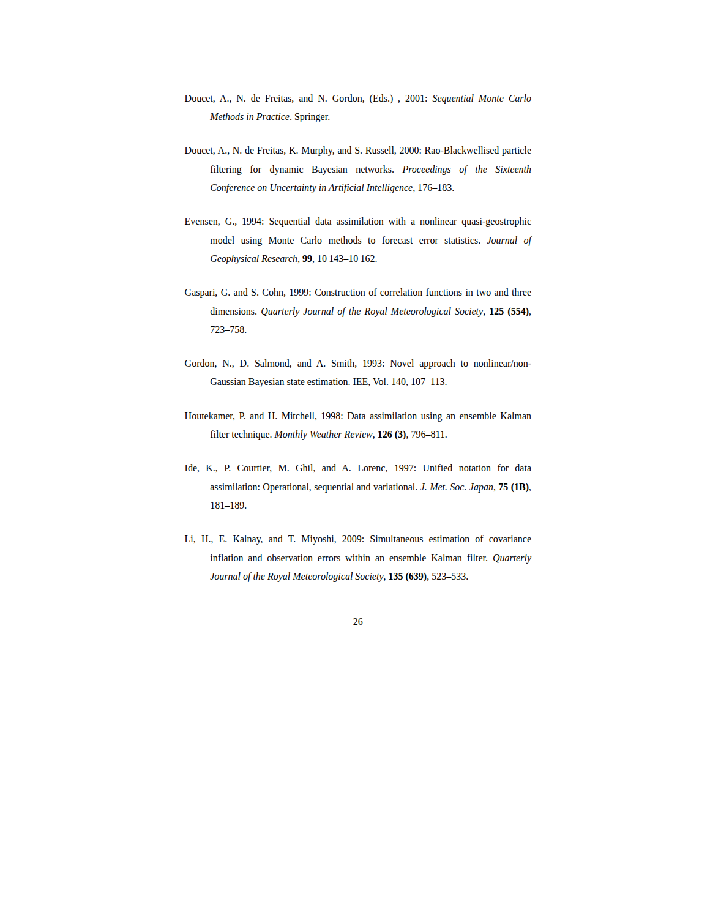Doucet, A., N. de Freitas, and N. Gordon, (Eds.) , 2001: Sequential Monte Carlo Methods in Practice. Springer.
Doucet, A., N. de Freitas, K. Murphy, and S. Russell, 2000: Rao-Blackwellised particle filtering for dynamic Bayesian networks. Proceedings of the Sixteenth Conference on Uncertainty in Artificial Intelligence, 176–183.
Evensen, G., 1994: Sequential data assimilation with a nonlinear quasi-geostrophic model using Monte Carlo methods to forecast error statistics. Journal of Geophysical Research, 99, 10 143–10 162.
Gaspari, G. and S. Cohn, 1999: Construction of correlation functions in two and three dimensions. Quarterly Journal of the Royal Meteorological Society, 125 (554), 723–758.
Gordon, N., D. Salmond, and A. Smith, 1993: Novel approach to nonlinear/non-Gaussian Bayesian state estimation. IEE, Vol. 140, 107–113.
Houtekamer, P. and H. Mitchell, 1998: Data assimilation using an ensemble Kalman filter technique. Monthly Weather Review, 126 (3), 796–811.
Ide, K., P. Courtier, M. Ghil, and A. Lorenc, 1997: Unified notation for data assimilation: Operational, sequential and variational. J. Met. Soc. Japan, 75 (1B), 181–189.
Li, H., E. Kalnay, and T. Miyoshi, 2009: Simultaneous estimation of covariance inflation and observation errors within an ensemble Kalman filter. Quarterly Journal of the Royal Meteorological Society, 135 (639), 523–533.
26